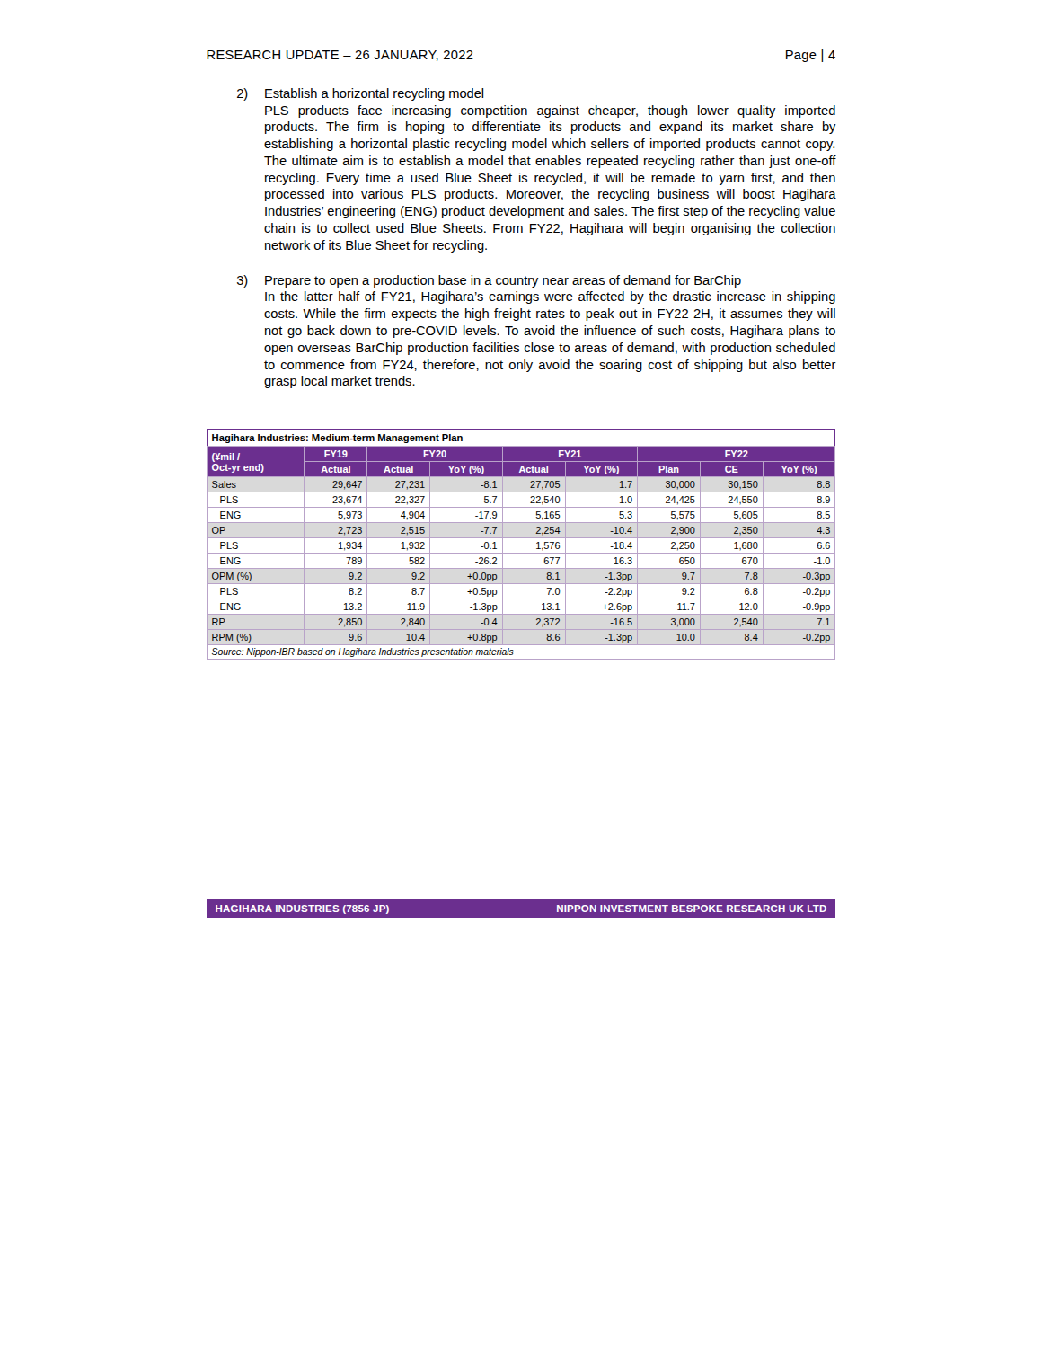Research Update – 26 January, 2022
Page | 4
Establish a horizontal recycling model
PLS products face increasing competition against cheaper, though lower quality imported products. The firm is hoping to differentiate its products and expand its market share by establishing a horizontal plastic recycling model which sellers of imported products cannot copy. The ultimate aim is to establish a model that enables repeated recycling rather than just one-off recycling. Every time a used Blue Sheet is recycled, it will be remade to yarn first, and then processed into various PLS products. Moreover, the recycling business will boost Hagihara Industries’ engineering (ENG) product development and sales. The first step of the recycling value chain is to collect used Blue Sheets. From FY22, Hagihara will begin organising the collection network of its Blue Sheet for recycling.
Prepare to open a production base in a country near areas of demand for BarChip
In the latter half of FY21, Hagihara’s earnings were affected by the drastic increase in shipping costs. While the firm expects the high freight rates to peak out in FY22 2H, it assumes they will not go back down to pre-COVID levels. To avoid the influence of such costs, Hagihara plans to open overseas BarChip production facilities close to areas of demand, with production scheduled to commence from FY24, therefore, not only avoid the soaring cost of shipping but also better grasp local market trends.
Hagihara Industries: Medium-term Management Plan
| (¥mil / Oct-yr end) | FY19 | FY20 | FY21 | FY22 |
| --- | --- | --- | --- | --- |
| Actual | Actual | YoY (%) | Actual | YoY (%) | Plan | CE | YoY (%) |
| Sales | 29,647 | 27,231 | -8.1 | 27,705 | 1.7 | 30,000 | 30,150 | 8.8 |
| PLS | 23,674 | 22,327 | -5.7 | 22,540 | 1.0 | 24,425 | 24,550 | 8.9 |
| ENG | 5,973 | 4,904 | -17.9 | 5,165 | 5.3 | 5,575 | 5,605 | 8.5 |
| OP | 2,723 | 2,515 | -7.7 | 2,254 | -10.4 | 2,900 | 2,350 | 4.3 |
| PLS | 1,934 | 1,932 | -0.1 | 1,576 | -18.4 | 2,250 | 1,680 | 6.6 |
| ENG | 789 | 582 | -26.2 | 677 | 16.3 | 650 | 670 | -1.0 |
| OPM (%) | 9.2 | 9.2 | +0.0pp | 8.1 | -1.3pp | 9.7 | 7.8 | -0.3pp |
| PLS | 8.2 | 8.7 | +0.5pp | 7.0 | -2.2pp | 9.2 | 6.8 | -0.2pp |
| ENG | 13.2 | 11.9 | -1.3pp | 13.1 | +2.6pp | 11.7 | 12.0 | -0.9pp |
| RP | 2,850 | 2,840 | -0.4 | 2,372 | -16.5 | 3,000 | 2,540 | 7.1 |
| RPM (%) | 9.6 | 10.4 | +0.8pp | 8.6 | -1.3pp | 10.0 | 8.4 | -0.2pp |
| Source: Nippon-IBR based on Hagihara Industries presentation materials |
HAGIHARA INDUSTRIES (7856 JP)
NIPPON INVESTMENT BESPOKE RESEARCH UK LTD